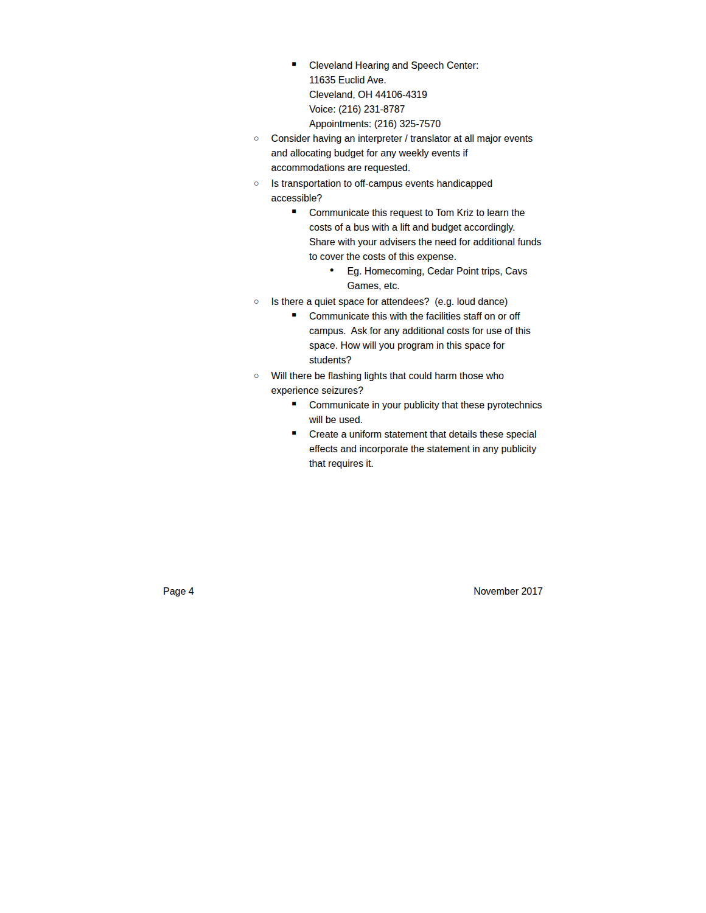Cleveland Hearing and Speech Center: 11635 Euclid Ave. Cleveland, OH 44106-4319 Voice: (216) 231-8787 Appointments: (216) 325-7570
Consider having an interpreter / translator at all major events and allocating budget for any weekly events if accommodations are requested.
Is transportation to off-campus events handicapped accessible?
Communicate this request to Tom Kriz to learn the costs of a bus with a lift and budget accordingly. Share with your advisers the need for additional funds to cover the costs of this expense.
Eg. Homecoming, Cedar Point trips, Cavs Games, etc.
Is there a quiet space for attendees? (e.g. loud dance)
Communicate this with the facilities staff on or off campus. Ask for any additional costs for use of this space. How will you program in this space for students?
Will there be flashing lights that could harm those who experience seizures?
Communicate in your publicity that these pyrotechnics will be used.
Create a uniform statement that details these special effects and incorporate the statement in any publicity that requires it.
Page 4 November 2017